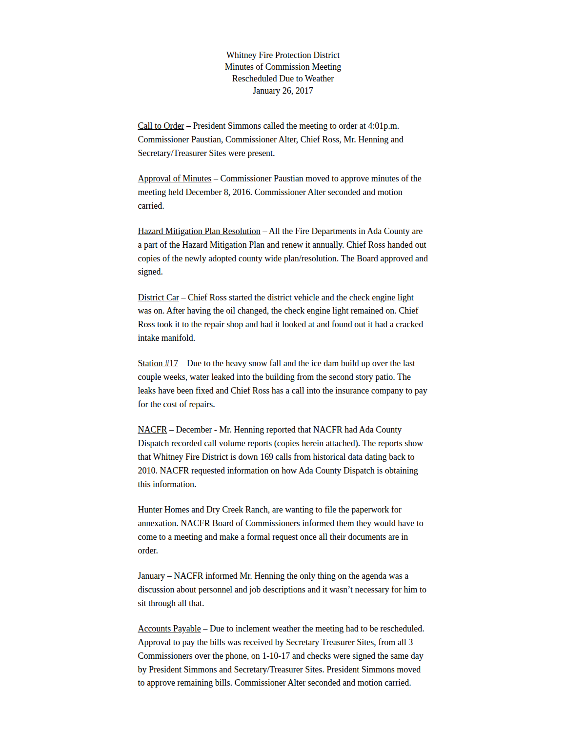Whitney Fire Protection District
Minutes of Commission Meeting
Rescheduled Due to Weather
January 26, 2017
Call to Order – President Simmons called the meeting to order at 4:01p.m. Commissioner Paustian, Commissioner Alter, Chief Ross, Mr. Henning and Secretary/Treasurer Sites were present.
Approval of Minutes – Commissioner Paustian moved to approve minutes of the meeting held December 8, 2016. Commissioner Alter seconded and motion carried.
Hazard Mitigation Plan Resolution – All the Fire Departments in Ada County are a part of the Hazard Mitigation Plan and renew it annually. Chief Ross handed out copies of the newly adopted county wide plan/resolution. The Board approved and signed.
District Car – Chief Ross started the district vehicle and the check engine light was on. After having the oil changed, the check engine light remained on. Chief Ross took it to the repair shop and had it looked at and found out it had a cracked intake manifold.
Station #17 – Due to the heavy snow fall and the ice dam build up over the last couple weeks, water leaked into the building from the second story patio. The leaks have been fixed and Chief Ross has a call into the insurance company to pay for the cost of repairs.
NACFR – December - Mr. Henning reported that NACFR had Ada County Dispatch recorded call volume reports (copies herein attached). The reports show that Whitney Fire District is down 169 calls from historical data dating back to 2010. NACFR requested information on how Ada County Dispatch is obtaining this information.
Hunter Homes and Dry Creek Ranch, are wanting to file the paperwork for annexation. NACFR Board of Commissioners informed them they would have to come to a meeting and make a formal request once all their documents are in order.
January – NACFR informed Mr. Henning the only thing on the agenda was a discussion about personnel and job descriptions and it wasn’t necessary for him to sit through all that.
Accounts Payable – Due to inclement weather the meeting had to be rescheduled. Approval to pay the bills was received by Secretary Treasurer Sites, from all 3 Commissioners over the phone, on 1-10-17 and checks were signed the same day by President Simmons and Secretary/Treasurer Sites. President Simmons moved to approve remaining bills. Commissioner Alter seconded and motion carried.